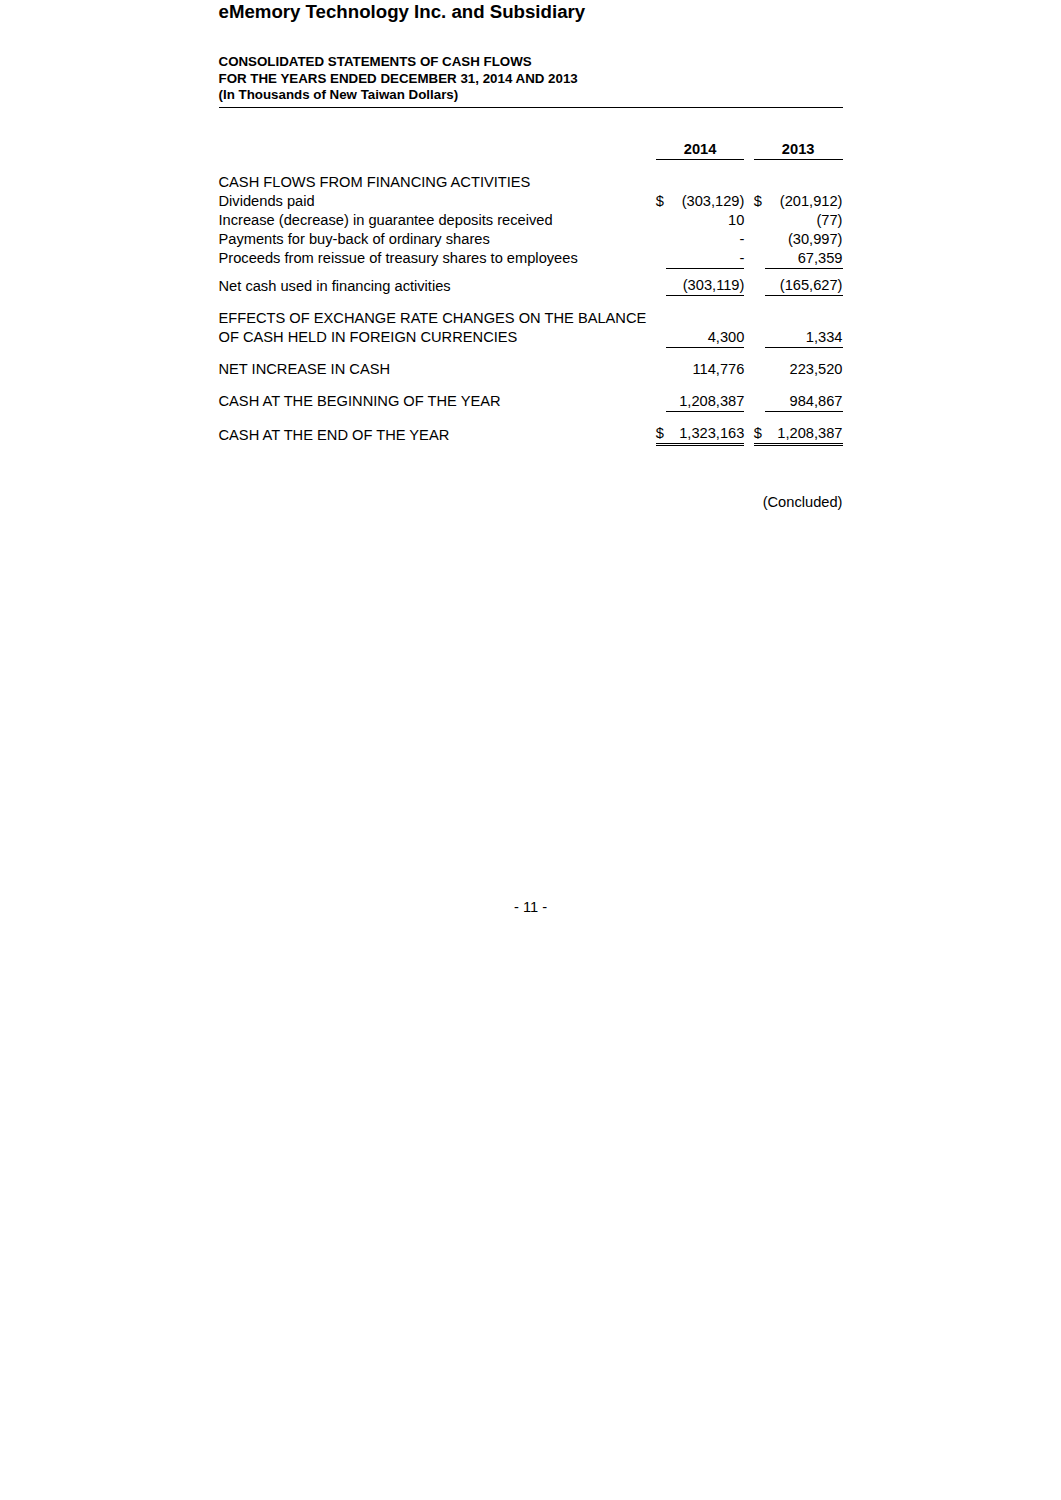eMemory Technology Inc. and Subsidiary
CONSOLIDATED STATEMENTS OF CASH FLOWS
FOR THE YEARS ENDED DECEMBER 31, 2014 AND 2013
(In Thousands of New Taiwan Dollars)
| | | 2014 | | 2013 |
| CASH FLOWS FROM FINANCING ACTIVITIES | | | | | | |
| Dividends paid | | $ | (303,129) | | $ | (201,912) |
| Increase (decrease) in guarantee deposits received | | | 10 | | | (77) |
| Payments for buy-back of ordinary shares | | | - | | | (30,997) |
| Proceeds from reissue of treasury shares to employees | | | - | | | 67,359 |
| Net cash used in financing activities | | | (303,119) | | | (165,627) |
| EFFECTS OF EXCHANGE RATE CHANGES ON THE BALANCE | | | | | | |
| OF CASH HELD IN FOREIGN CURRENCIES | | | 4,300 | | | 1,334 |
| NET INCREASE IN CASH | | | 114,776 | | | 223,520 |
| CASH AT THE BEGINNING OF THE YEAR | | | 1,208,387 | | | 984,867 |
| CASH AT THE END OF THE YEAR | | $ | 1,323,163 | | $ | 1,208,387 |
(Concluded)
- 11 -